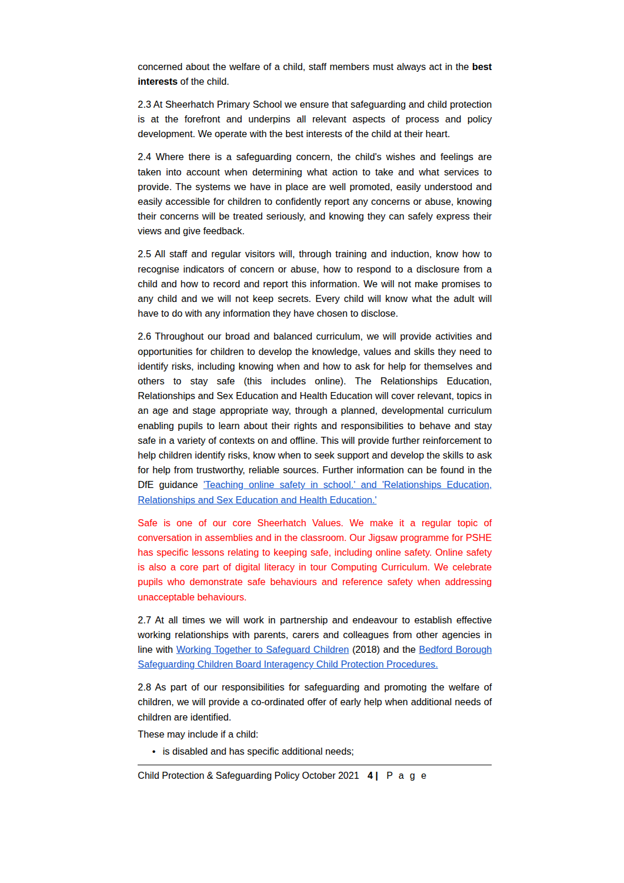concerned about the welfare of a child, staff members must always act in the best interests of the child.
2.3 At Sheerhatch Primary School we ensure that safeguarding and child protection is at the forefront and underpins all relevant aspects of process and policy development. We operate with the best interests of the child at their heart.
2.4 Where there is a safeguarding concern, the child's wishes and feelings are taken into account when determining what action to take and what services to provide. The systems we have in place are well promoted, easily understood and easily accessible for children to confidently report any concerns or abuse, knowing their concerns will be treated seriously, and knowing they can safely express their views and give feedback.
2.5 All staff and regular visitors will, through training and induction, know how to recognise indicators of concern or abuse, how to respond to a disclosure from a child and how to record and report this information. We will not make promises to any child and we will not keep secrets. Every child will know what the adult will have to do with any information they have chosen to disclose.
2.6 Throughout our broad and balanced curriculum, we will provide activities and opportunities for children to develop the knowledge, values and skills they need to identify risks, including knowing when and how to ask for help for themselves and others to stay safe (this includes online). The Relationships Education, Relationships and Sex Education and Health Education will cover relevant, topics in an age and stage appropriate way, through a planned, developmental curriculum enabling pupils to learn about their rights and responsibilities to behave and stay safe in a variety of contexts on and offline. This will provide further reinforcement to help children identify risks, know when to seek support and develop the skills to ask for help from trustworthy, reliable sources. Further information can be found in the DfE guidance 'Teaching online safety in school.' and 'Relationships Education, Relationships and Sex Education and Health Education.'
Safe is one of our core Sheerhatch Values. We make it a regular topic of conversation in assemblies and in the classroom. Our Jigsaw programme for PSHE has specific lessons relating to keeping safe, including online safety. Online safety is also a core part of digital literacy in tour Computing Curriculum. We celebrate pupils who demonstrate safe behaviours and reference safety when addressing unacceptable behaviours.
2.7 At all times we will work in partnership and endeavour to establish effective working relationships with parents, carers and colleagues from other agencies in line with Working Together to Safeguard Children (2018) and the Bedford Borough Safeguarding Children Board Interagency Child Protection Procedures.
2.8 As part of our responsibilities for safeguarding and promoting the welfare of children, we will provide a co-ordinated offer of early help when additional needs of children are identified.
These may include if a child:
is disabled and has specific additional needs;
Child Protection & Safeguarding Policy October 2021 4 | P a g e